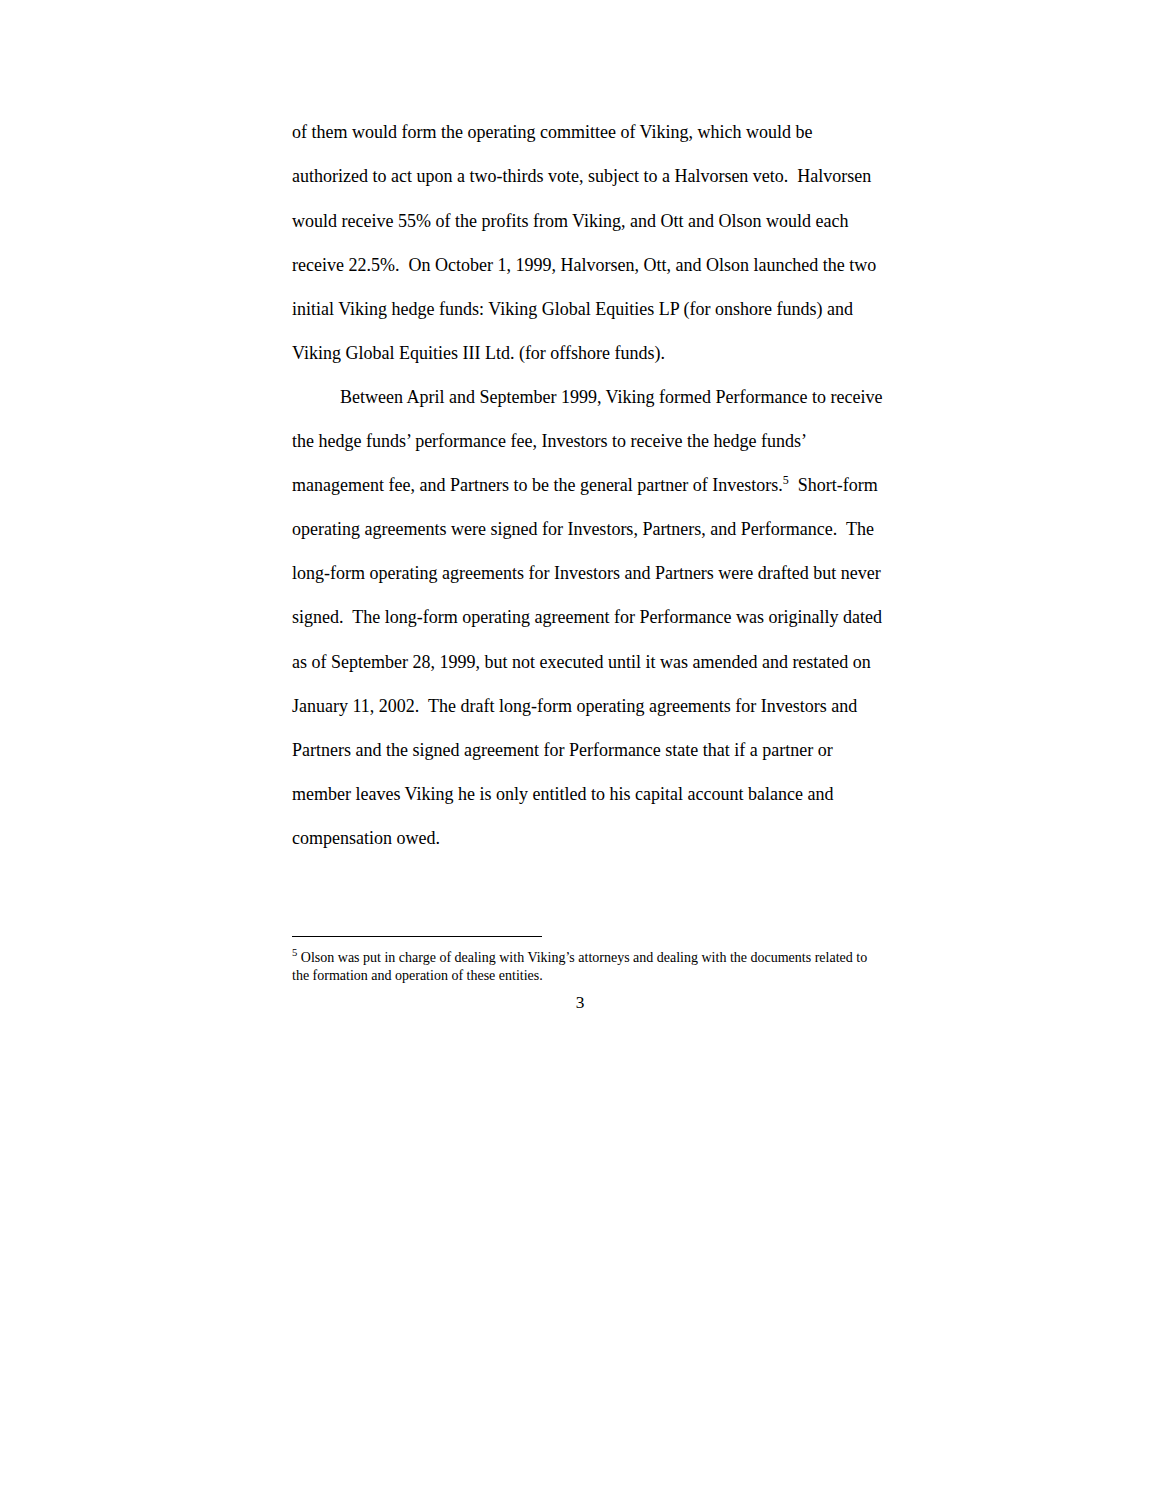of them would form the operating committee of Viking, which would be authorized to act upon a two-thirds vote, subject to a Halvorsen veto. Halvorsen would receive 55% of the profits from Viking, and Ott and Olson would each receive 22.5%. On October 1, 1999, Halvorsen, Ott, and Olson launched the two initial Viking hedge funds: Viking Global Equities LP (for onshore funds) and Viking Global Equities III Ltd. (for offshore funds).
Between April and September 1999, Viking formed Performance to receive the hedge funds’ performance fee, Investors to receive the hedge funds’ management fee, and Partners to be the general partner of Investors.5 Short-form operating agreements were signed for Investors, Partners, and Performance. The long-form operating agreements for Investors and Partners were drafted but never signed. The long-form operating agreement for Performance was originally dated as of September 28, 1999, but not executed until it was amended and restated on January 11, 2002. The draft long-form operating agreements for Investors and Partners and the signed agreement for Performance state that if a partner or member leaves Viking he is only entitled to his capital account balance and compensation owed.
5 Olson was put in charge of dealing with Viking’s attorneys and dealing with the documents related to the formation and operation of these entities.
3